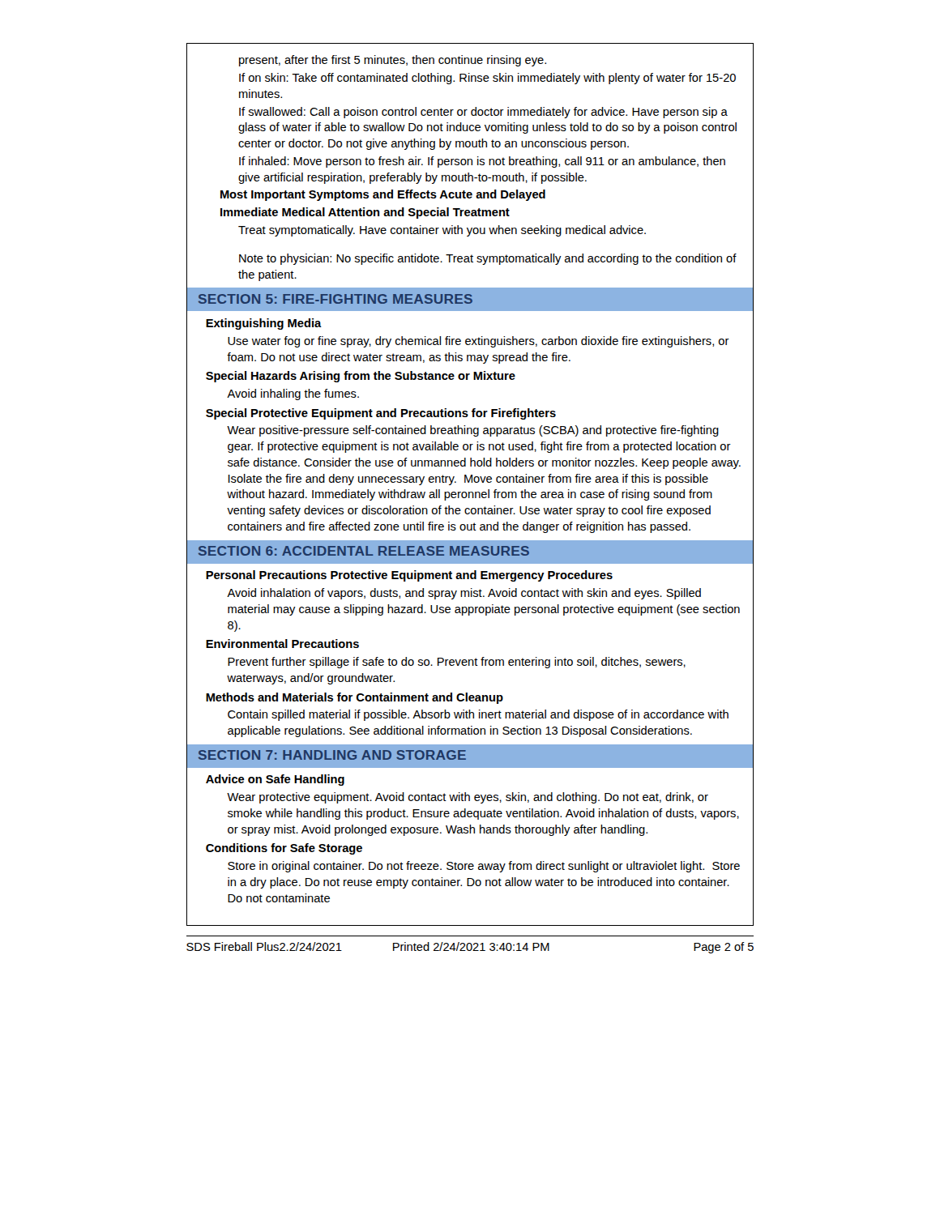present, after the first 5 minutes, then continue rinsing eye.
If on skin: Take off contaminated clothing. Rinse skin immediately with plenty of water for 15-20 minutes.
If swallowed: Call a poison control center or doctor immediately for advice. Have person sip a glass of water if able to swallow Do not induce vomiting unless told to do so by a poison control center or doctor. Do not give anything by mouth to an unconscious person.
If inhaled: Move person to fresh air. If person is not breathing, call 911 or an ambulance, then give artificial respiration, preferably by mouth-to-mouth, if possible.
Most Important Symptoms and Effects Acute and Delayed
Immediate Medical Attention and Special Treatment
Treat symptomatically. Have container with you when seeking medical advice.
Note to physician: No specific antidote. Treat symptomatically and according to the condition of the patient.
SECTION 5: FIRE-FIGHTING MEASURES
Extinguishing Media
Use water fog or fine spray, dry chemical fire extinguishers, carbon dioxide fire extinguishers, or foam. Do not use direct water stream, as this may spread the fire.
Special Hazards Arising from the Substance or Mixture
Avoid inhaling the fumes.
Special Protective Equipment and Precautions for Firefighters
Wear positive-pressure self-contained breathing apparatus (SCBA) and protective fire-fighting gear. If protective equipment is not available or is not used, fight fire from a protected location or safe distance. Consider the use of unmanned hold holders or monitor nozzles. Keep people away. Isolate the fire and deny unnecessary entry. Move container from fire area if this is possible without hazard. Immediately withdraw all peronnel from the area in case of rising sound from venting safety devices or discoloration of the container. Use water spray to cool fire exposed containers and fire affected zone until fire is out and the danger of reignition has passed.
SECTION 6: ACCIDENTAL RELEASE MEASURES
Personal Precautions Protective Equipment and Emergency Procedures
Avoid inhalation of vapors, dusts, and spray mist. Avoid contact with skin and eyes. Spilled material may cause a slipping hazard. Use appropiate personal protective equipment (see section 8).
Environmental Precautions
Prevent further spillage if safe to do so. Prevent from entering into soil, ditches, sewers, waterways, and/or groundwater.
Methods and Materials for Containment and Cleanup
Contain spilled material if possible. Absorb with inert material and dispose of in accordance with applicable regulations. See additional information in Section 13 Disposal Considerations.
SECTION 7: HANDLING AND STORAGE
Advice on Safe Handling
Wear protective equipment. Avoid contact with eyes, skin, and clothing. Do not eat, drink, or smoke while handling this product. Ensure adequate ventilation. Avoid inhalation of dusts, vapors, or spray mist. Avoid prolonged exposure. Wash hands thoroughly after handling.
Conditions for Safe Storage
Store in original container. Do not freeze. Store away from direct sunlight or ultraviolet light. Store in a dry place. Do not reuse empty container. Do not allow water to be introduced into container. Do not contaminate
SDS Fireball Plus2.2/24/2021
Printed 2/24/2021 3:40:14 PM
Page 2 of 5